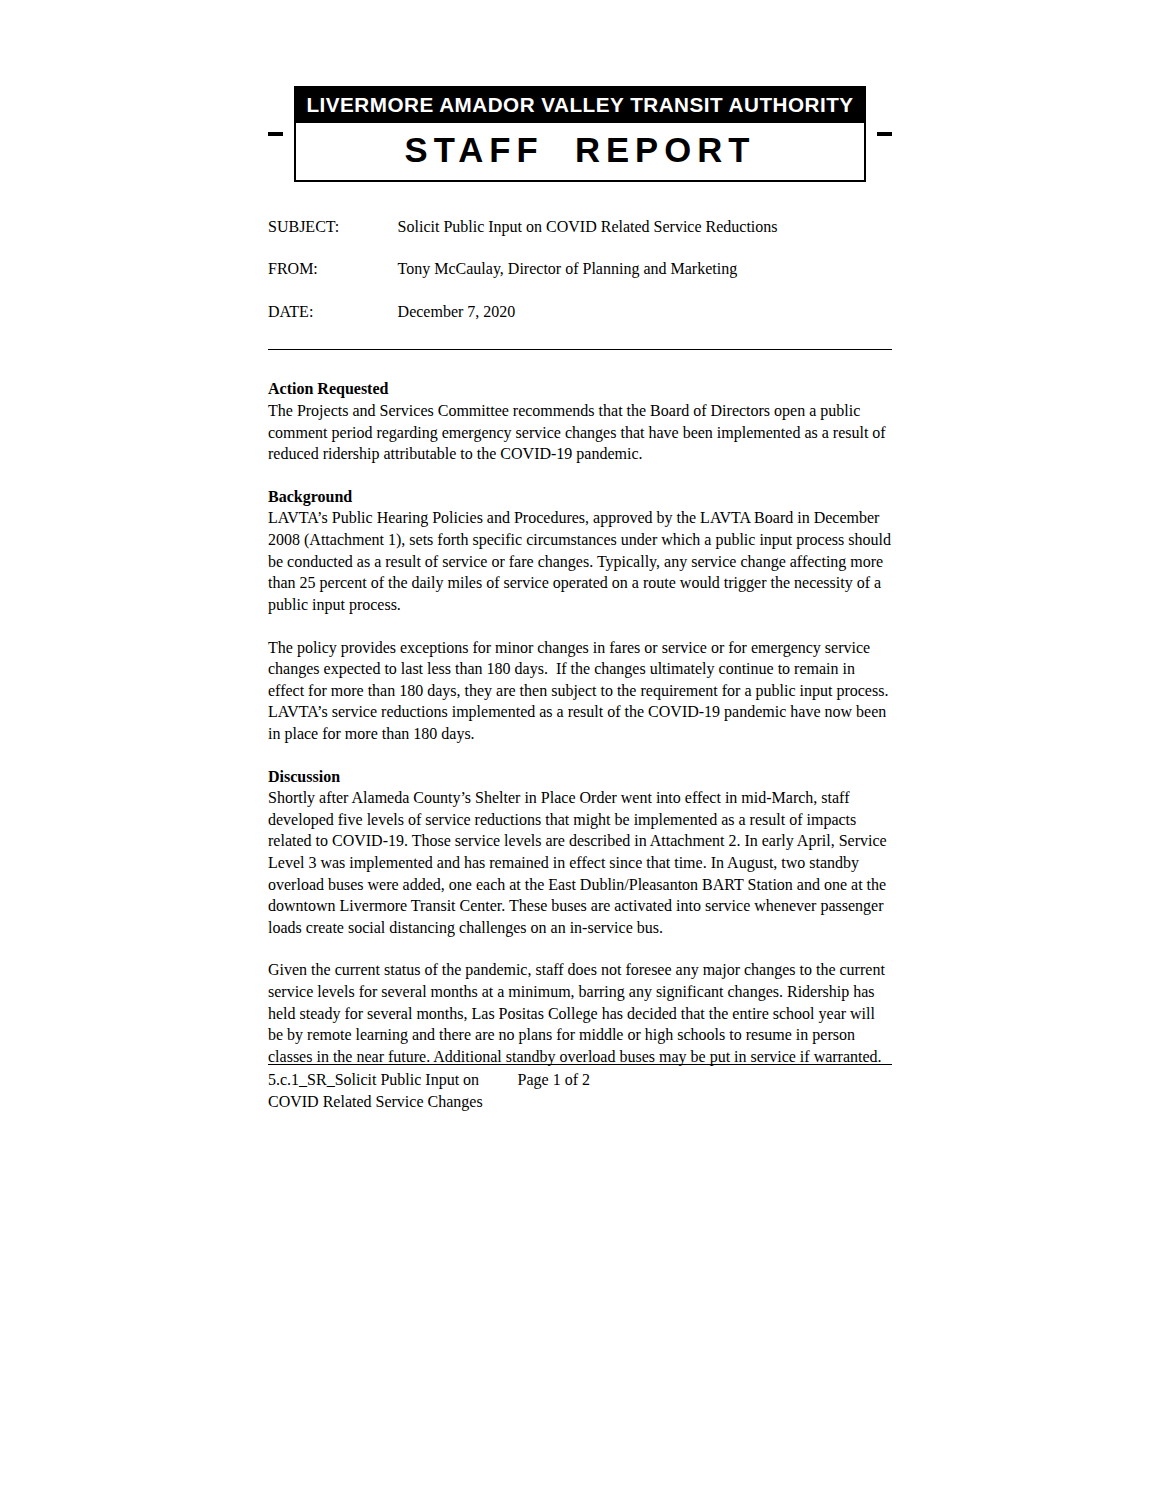LIVERMORE AMADOR VALLEY TRANSIT AUTHORITY
STAFF REPORT
| SUBJECT: | Solicit Public Input on COVID Related Service Reductions |
| FROM: | Tony McCaulay, Director of Planning and Marketing |
| DATE: | December 7, 2020 |
Action Requested
The Projects and Services Committee recommends that the Board of Directors open a public comment period regarding emergency service changes that have been implemented as a result of reduced ridership attributable to the COVID-19 pandemic.
Background
LAVTA’s Public Hearing Policies and Procedures, approved by the LAVTA Board in December 2008 (Attachment 1), sets forth specific circumstances under which a public input process should be conducted as a result of service or fare changes. Typically, any service change affecting more than 25 percent of the daily miles of service operated on a route would trigger the necessity of a public input process.
The policy provides exceptions for minor changes in fares or service or for emergency service changes expected to last less than 180 days. If the changes ultimately continue to remain in effect for more than 180 days, they are then subject to the requirement for a public input process. LAVTA’s service reductions implemented as a result of the COVID-19 pandemic have now been in place for more than 180 days.
Discussion
Shortly after Alameda County’s Shelter in Place Order went into effect in mid-March, staff developed five levels of service reductions that might be implemented as a result of impacts related to COVID-19. Those service levels are described in Attachment 2. In early April, Service Level 3 was implemented and has remained in effect since that time. In August, two standby overload buses were added, one each at the East Dublin/Pleasanton BART Station and one at the downtown Livermore Transit Center. These buses are activated into service whenever passenger loads create social distancing challenges on an in-service bus.
Given the current status of the pandemic, staff does not foresee any major changes to the current service levels for several months at a minimum, barring any significant changes. Ridership has held steady for several months, Las Positas College has decided that the entire school year will be by remote learning and there are no plans for middle or high schools to resume in person classes in the near future. Additional standby overload buses may be put in service if warranted.
5.c.1_SR_Solicit Public Input on
COVID Related Service Changes
Page 1 of 2